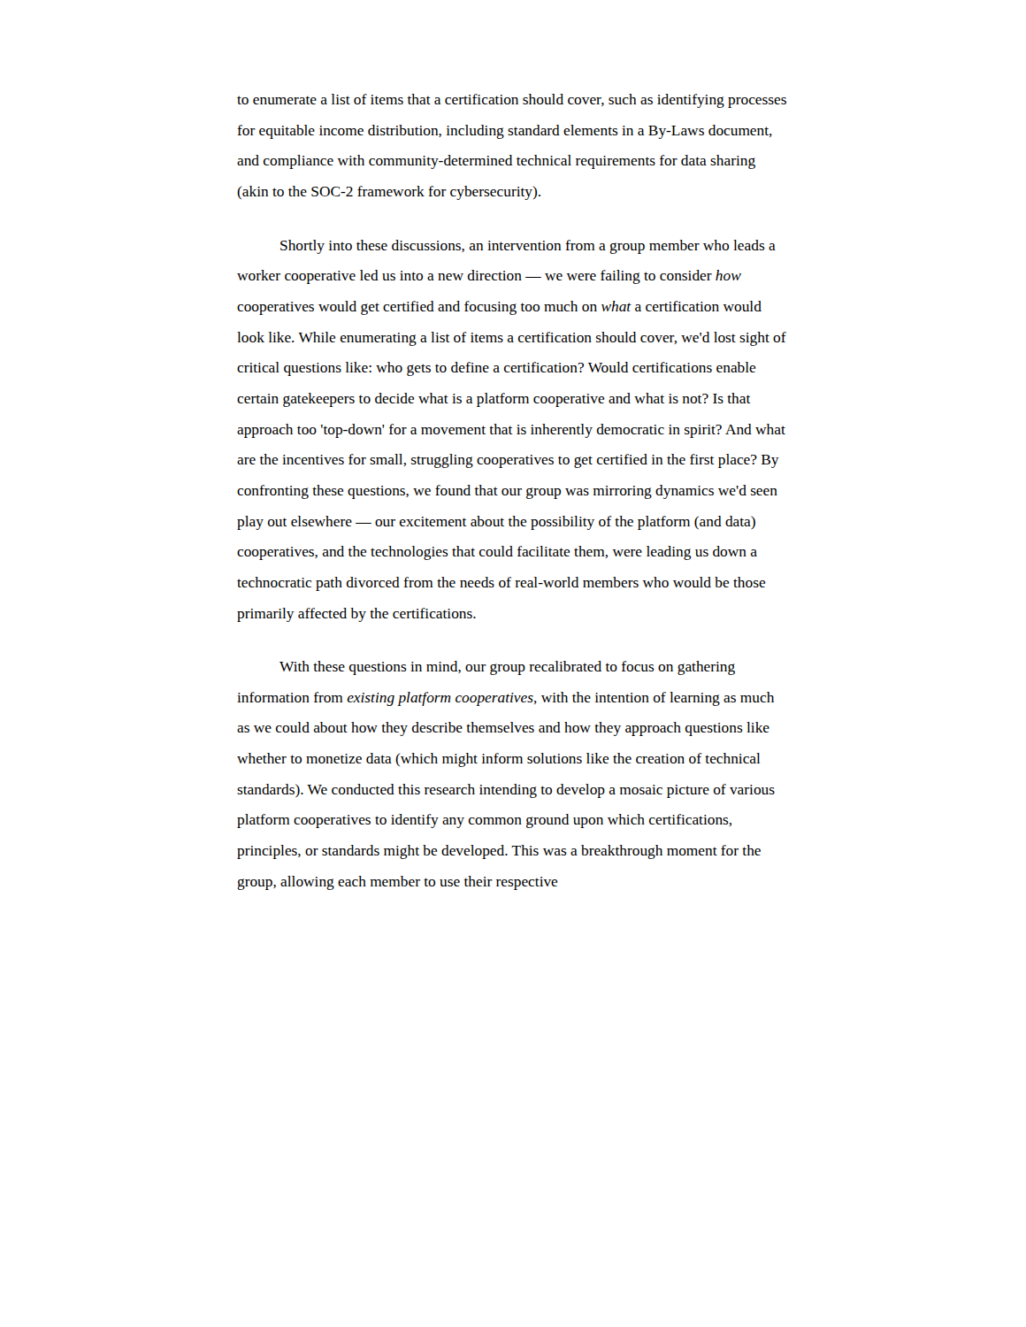to enumerate a list of items that a certification should cover, such as identifying processes for equitable income distribution, including standard elements in a By-Laws document, and compliance with community-determined technical requirements for data sharing (akin to the SOC-2 framework for cybersecurity).
Shortly into these discussions, an intervention from a group member who leads a worker cooperative led us into a new direction — we were failing to consider how cooperatives would get certified and focusing too much on what a certification would look like. While enumerating a list of items a certification should cover, we'd lost sight of critical questions like: who gets to define a certification? Would certifications enable certain gatekeepers to decide what is a platform cooperative and what is not? Is that approach too 'top-down' for a movement that is inherently democratic in spirit? And what are the incentives for small, struggling cooperatives to get certified in the first place? By confronting these questions, we found that our group was mirroring dynamics we'd seen play out elsewhere — our excitement about the possibility of the platform (and data) cooperatives, and the technologies that could facilitate them, were leading us down a technocratic path divorced from the needs of real-world members who would be those primarily affected by the certifications.
With these questions in mind, our group recalibrated to focus on gathering information from existing platform cooperatives, with the intention of learning as much as we could about how they describe themselves and how they approach questions like whether to monetize data (which might inform solutions like the creation of technical standards). We conducted this research intending to develop a mosaic picture of various platform cooperatives to identify any common ground upon which certifications, principles, or standards might be developed. This was a breakthrough moment for the group, allowing each member to use their respective